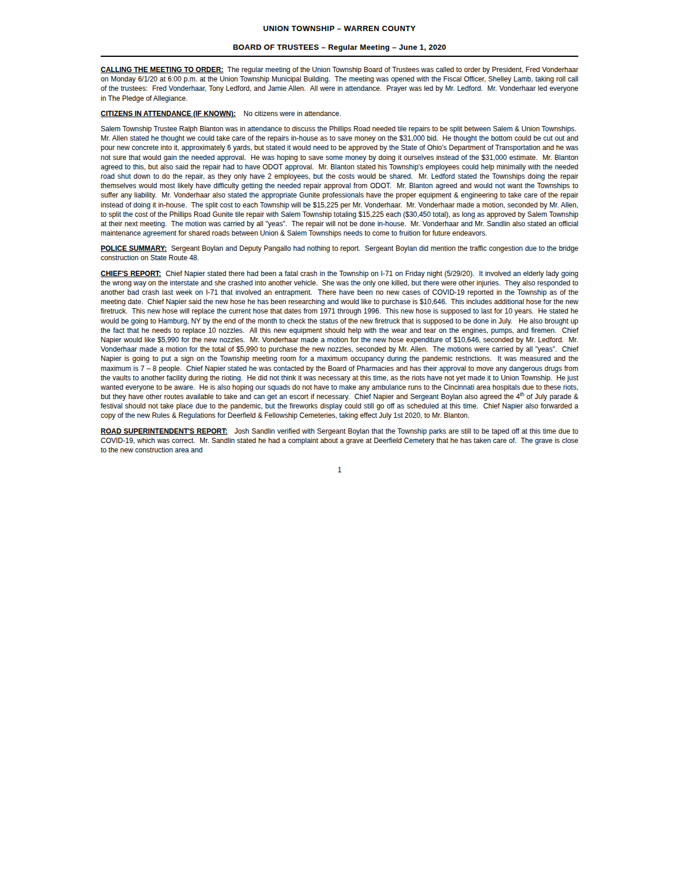UNION TOWNSHIP – WARREN COUNTY
BOARD OF TRUSTEES – Regular Meeting – June 1, 2020
CALLING THE MEETING TO ORDER: The regular meeting of the Union Township Board of Trustees was called to order by President, Fred Vonderhaar on Monday 6/1/20 at 6:00 p.m. at the Union Township Municipal Building. The meeting was opened with the Fiscal Officer, Shelley Lamb, taking roll call of the trustees: Fred Vonderhaar, Tony Ledford, and Jamie Allen. All were in attendance. Prayer was led by Mr. Ledford. Mr. Vonderhaar led everyone in The Pledge of Allegiance.
CITIZENS IN ATTENDANCE (IF KNOWN): No citizens were in attendance.
Salem Township Trustee Ralph Blanton was in attendance to discuss the Phillips Road needed tile repairs to be split between Salem & Union Townships. Mr. Allen stated he thought we could take care of the repairs in-house as to save money on the $31,000 bid. He thought the bottom could be cut out and pour new concrete into it, approximately 6 yards, but stated it would need to be approved by the State of Ohio's Department of Transportation and he was not sure that would gain the needed approval. He was hoping to save some money by doing it ourselves instead of the $31,000 estimate. Mr. Blanton agreed to this, but also said the repair had to have ODOT approval. Mr. Blanton stated his Township's employees could help minimally with the needed road shut down to do the repair, as they only have 2 employees, but the costs would be shared. Mr. Ledford stated the Townships doing the repair themselves would most likely have difficulty getting the needed repair approval from ODOT. Mr. Blanton agreed and would not want the Townships to suffer any liability. Mr. Vonderhaar also stated the appropriate Gunite professionals have the proper equipment & engineering to take care of the repair instead of doing it in-house. The split cost to each Township will be $15,225 per Mr. Vonderhaar. Mr. Vonderhaar made a motion, seconded by Mr. Allen, to split the cost of the Phillips Road Gunite tile repair with Salem Township totaling $15,225 each ($30,450 total), as long as approved by Salem Township at their next meeting. The motion was carried by all "yeas". The repair will not be done in-house. Mr. Vonderhaar and Mr. Sandlin also stated an official maintenance agreement for shared roads between Union & Salem Townships needs to come to fruition for future endeavors.
POLICE SUMMARY: Sergeant Boylan and Deputy Pangallo had nothing to report. Sergeant Boylan did mention the traffic congestion due to the bridge construction on State Route 48.
CHIEF'S REPORT: Chief Napier stated there had been a fatal crash in the Township on I-71 on Friday night (5/29/20). It involved an elderly lady going the wrong way on the interstate and she crashed into another vehicle. She was the only one killed, but there were other injuries. They also responded to another bad crash last week on I-71 that involved an entrapment. There have been no new cases of COVID-19 reported in the Township as of the meeting date. Chief Napier said the new hose he has been researching and would like to purchase is $10,646. This includes additional hose for the new firetruck. This new hose will replace the current hose that dates from 1971 through 1996. This new hose is supposed to last for 10 years. He stated he would be going to Hamburg, NY by the end of the month to check the status of the new firetruck that is supposed to be done in July. He also brought up the fact that he needs to replace 10 nozzles. All this new equipment should help with the wear and tear on the engines, pumps, and firemen. Chief Napier would like $5,990 for the new nozzles. Mr. Vonderhaar made a motion for the new hose expenditure of $10,646, seconded by Mr. Ledford. Mr. Vonderhaar made a motion for the total of $5,990 to purchase the new nozzles, seconded by Mr. Allen. The motions were carried by all "yeas". Chief Napier is going to put a sign on the Township meeting room for a maximum occupancy during the pandemic restrictions. It was measured and the maximum is 7 – 8 people. Chief Napier stated he was contacted by the Board of Pharmacies and has their approval to move any dangerous drugs from the vaults to another facility during the rioting. He did not think it was necessary at this time, as the riots have not yet made it to Union Township. He just wanted everyone to be aware. He is also hoping our squads do not have to make any ambulance runs to the Cincinnati area hospitals due to these riots, but they have other routes available to take and can get an escort if necessary. Chief Napier and Sergeant Boylan also agreed the 4th of July parade & festival should not take place due to the pandemic, but the fireworks display could still go off as scheduled at this time. Chief Napier also forwarded a copy of the new Rules & Regulations for Deerfield & Fellowship Cemeteries, taking effect July 1st 2020, to Mr. Blanton.
ROAD SUPERINTENDENT'S REPORT: Josh Sandlin verified with Sergeant Boylan that the Township parks are still to be taped off at this time due to COVID-19, which was correct. Mr. Sandlin stated he had a complaint about a grave at Deerfield Cemetery that he has taken care of. The grave is close to the new construction area and
1